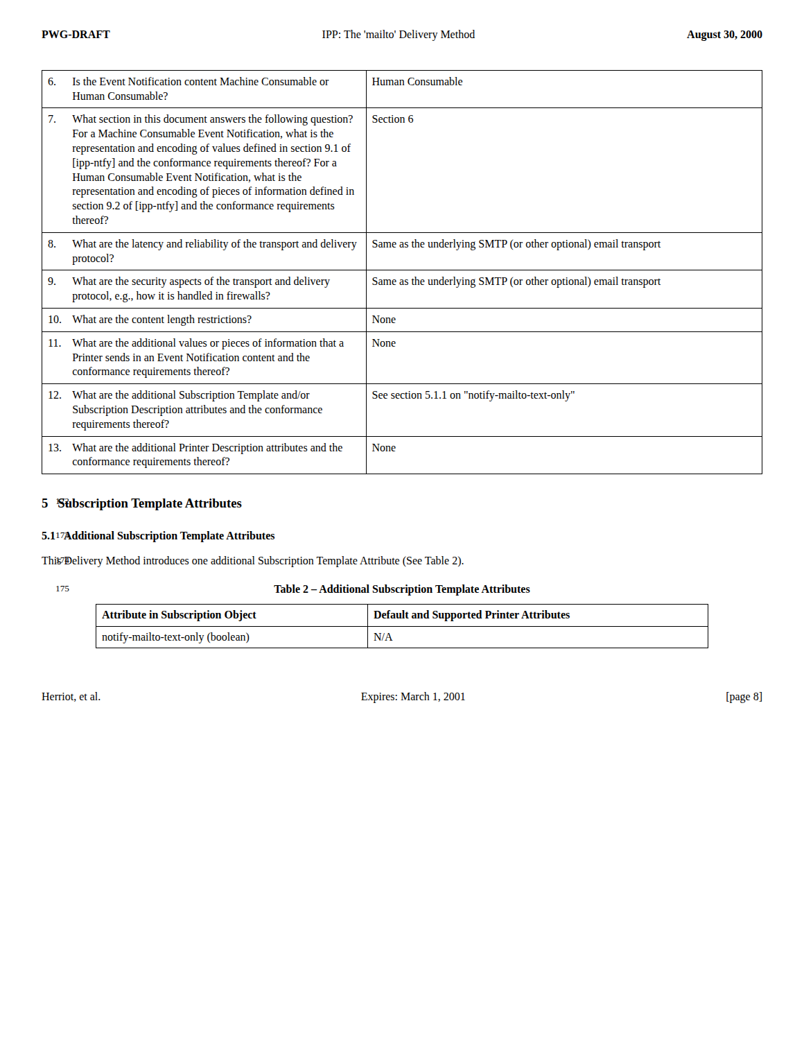PWG-DRAFT IPP: The 'mailto' Delivery Method August 30, 2000
| 6. Is the Event Notification content Machine Consumable or Human Consumable? | Human Consumable |
| 7. What section in this document answers the following question? For a Machine Consumable Event Notification, what is the representation and encoding of values defined in section 9.1 of [ipp-ntfy] and the conformance requirements thereof? For a Human Consumable Event Notification, what is the representation and encoding of pieces of information defined in section 9.2 of [ipp-ntfy] and the conformance requirements thereof? | Section 6 |
| 8. What are the latency and reliability of the transport and delivery protocol? | Same as the underlying SMTP (or other optional) email transport |
| 9. What are the security aspects of the transport and delivery protocol, e.g., how it is handled in firewalls? | Same as the underlying SMTP (or other optional) email transport |
| 10. What are the content length restrictions? | None |
| 11. What are the additional values or pieces of information that a Printer sends in an Event Notification content and the conformance requirements thereof? | None |
| 12. What are the additional Subscription Template and/or Subscription Description attributes and the conformance requirements thereof? | See section 5.1.1 on "notify-mailto-text-only" |
| 13. What are the additional Printer Description attributes and the conformance requirements thereof? | None |
172
5 Subscription Template Attributes
173
5.1 Additional Subscription Template Attributes
174
This Delivery Method introduces one additional Subscription Template Attribute (See Table 2).
175
Table 2 – Additional Subscription Template Attributes
| Attribute in Subscription Object | Default and Supported Printer Attributes |
| --- | --- |
| notify-mailto-text-only (boolean) | N/A |
Herriot, et al. Expires: March 1, 2001 [page 8]